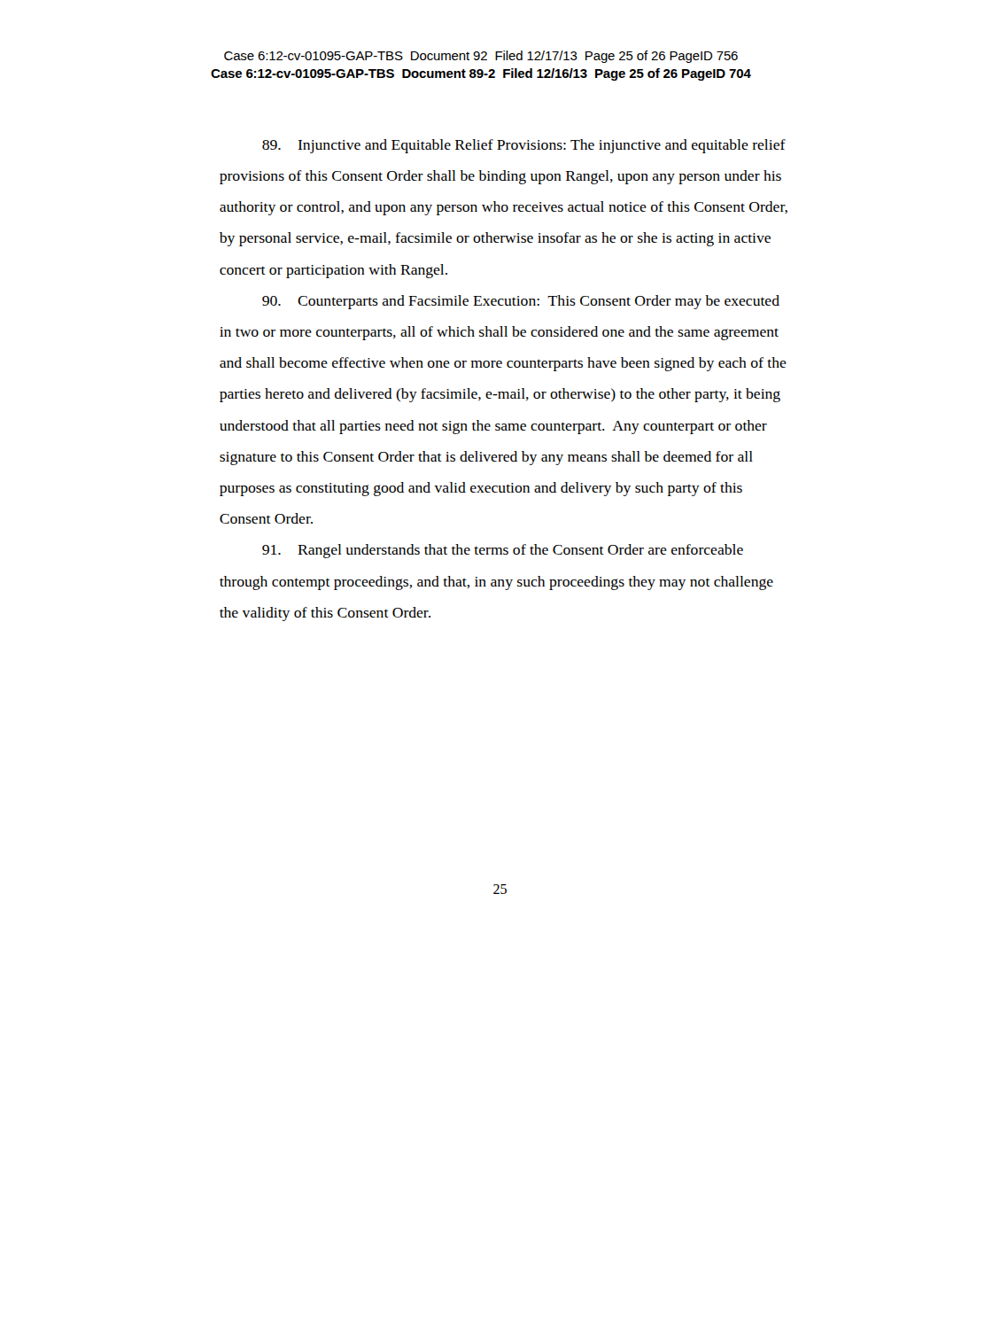Case 6:12-cv-01095-GAP-TBS Document 92 Filed 12/17/13 Page 25 of 26 PageID 756
Case 6:12-cv-01095-GAP-TBS Document 89-2 Filed 12/16/13 Page 25 of 26 PageID 704
89. Injunctive and Equitable Relief Provisions: The injunctive and equitable relief provisions of this Consent Order shall be binding upon Rangel, upon any person under his authority or control, and upon any person who receives actual notice of this Consent Order, by personal service, e-mail, facsimile or otherwise insofar as he or she is acting in active concert or participation with Rangel.
90. Counterparts and Facsimile Execution: This Consent Order may be executed in two or more counterparts, all of which shall be considered one and the same agreement and shall become effective when one or more counterparts have been signed by each of the parties hereto and delivered (by facsimile, e-mail, or otherwise) to the other party, it being understood that all parties need not sign the same counterpart. Any counterpart or other signature to this Consent Order that is delivered by any means shall be deemed for all purposes as constituting good and valid execution and delivery by such party of this Consent Order.
91. Rangel understands that the terms of the Consent Order are enforceable through contempt proceedings, and that, in any such proceedings they may not challenge the validity of this Consent Order.
25